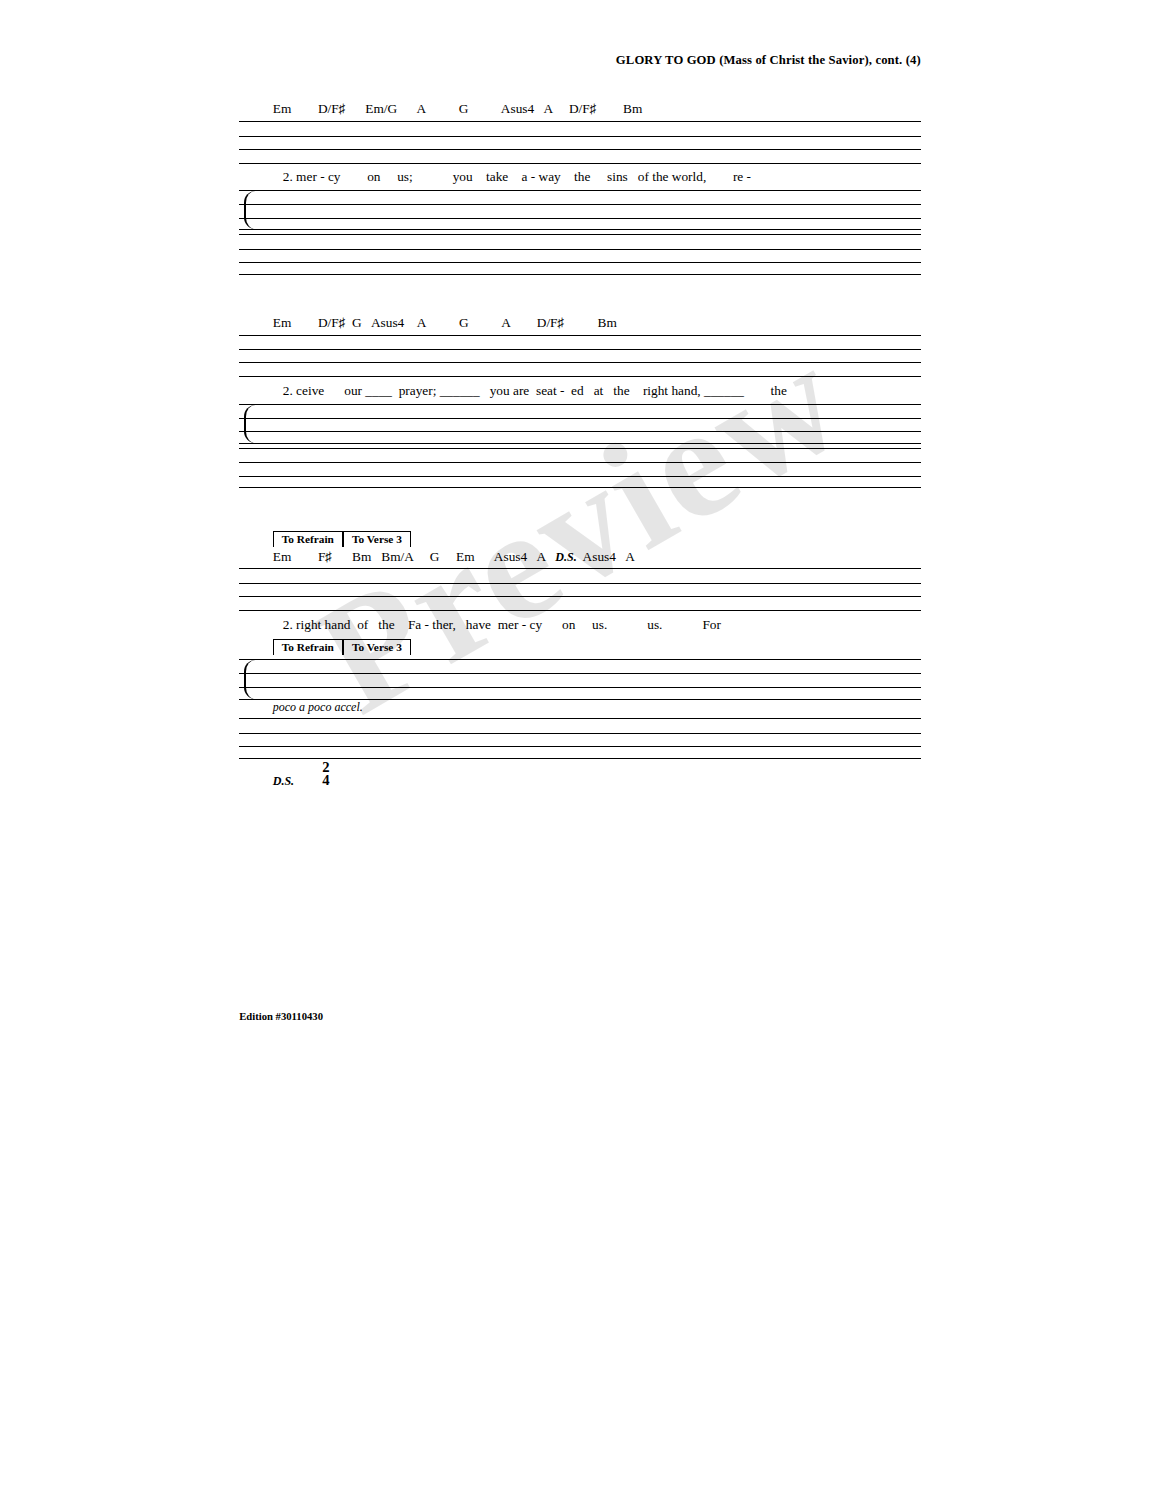Preview
GLORY TO GOD (Mass of Christ the Savior), cont. (4)
Em D/F♯ Em/G A G Asus4 A D/F♯ Bm
2. mer - cy on us; you take a - way the sins of the world, re -
Em D/F♯ G Asus4 A G A D/F♯ Bm
2. ceive our ____ prayer; ______ you are seat - ed at the right hand, ______ the
To Refrain To Verse 3
Em F♯ Bm Bm/A G Em Asus4 A D.S. Asus4 A
2. right hand of the Fa - ther, have mer - cy on us. us. For
To Refrain To Verse 3
poco a poco accel.
D.S. 2
4
Edition #30110430